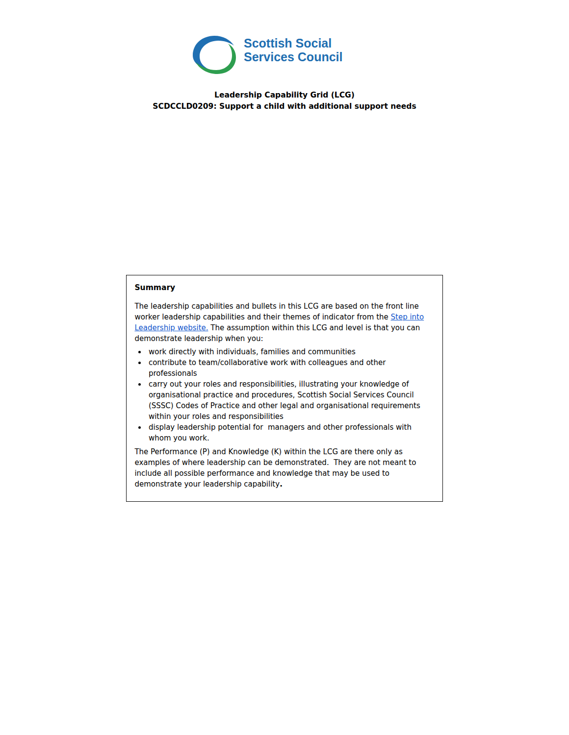Scottish Social Services Council
Leadership Capability Grid (LCG)
SCDCCLD0209: Support a child with additional support needs
Summary
The leadership capabilities and bullets in this LCG are based on the front line worker leadership capabilities and their themes of indicator from the Step into Leadership website. The assumption within this LCG and level is that you can demonstrate leadership when you:
work directly with individuals, families and communities
contribute to team/collaborative work with colleagues and other professionals
carry out your roles and responsibilities, illustrating your knowledge of organisational practice and procedures, Scottish Social Services Council (SSSC) Codes of Practice and other legal and organisational requirements within your roles and responsibilities
display leadership potential for managers and other professionals with whom you work.
The Performance (P) and Knowledge (K) within the LCG are there only as examples of where leadership can be demonstrated. They are not meant to include all possible performance and knowledge that may be used to demonstrate your leadership capability.